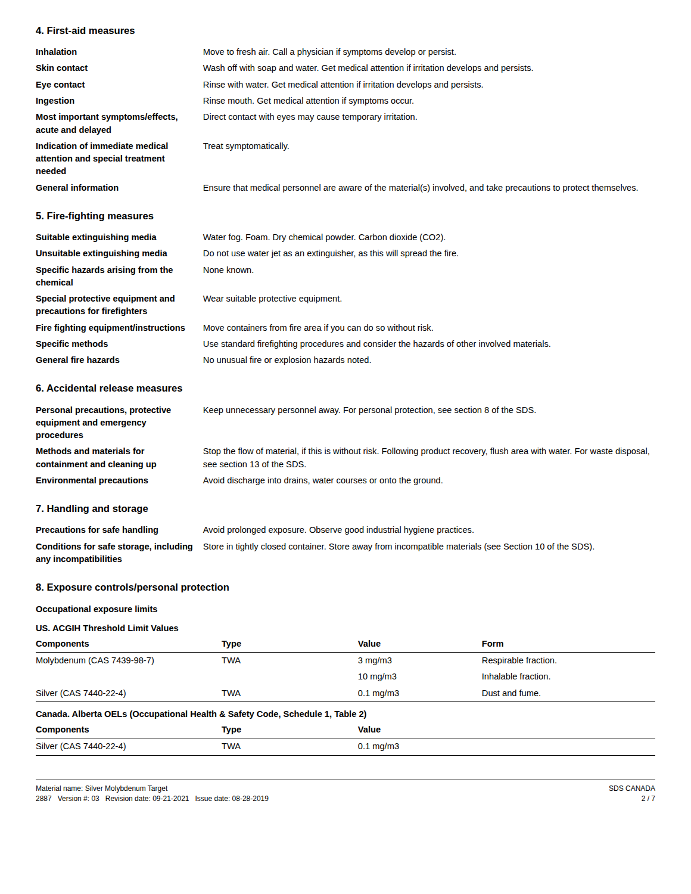4. First-aid measures
| Inhalation | Move to fresh air. Call a physician if symptoms develop or persist. |
| Skin contact | Wash off with soap and water. Get medical attention if irritation develops and persists. |
| Eye contact | Rinse with water. Get medical attention if irritation develops and persists. |
| Ingestion | Rinse mouth. Get medical attention if symptoms occur. |
| Most important symptoms/effects, acute and delayed | Direct contact with eyes may cause temporary irritation. |
| Indication of immediate medical attention and special treatment needed | Treat symptomatically. |
| General information | Ensure that medical personnel are aware of the material(s) involved, and take precautions to protect themselves. |
5. Fire-fighting measures
| Suitable extinguishing media | Water fog. Foam. Dry chemical powder. Carbon dioxide (CO2). |
| Unsuitable extinguishing media | Do not use water jet as an extinguisher, as this will spread the fire. |
| Specific hazards arising from the chemical | None known. |
| Special protective equipment and precautions for firefighters | Wear suitable protective equipment. |
| Fire fighting equipment/instructions | Move containers from fire area if you can do so without risk. |
| Specific methods | Use standard firefighting procedures and consider the hazards of other involved materials. |
| General fire hazards | No unusual fire or explosion hazards noted. |
6. Accidental release measures
| Personal precautions, protective equipment and emergency procedures | Keep unnecessary personnel away. For personal protection, see section 8 of the SDS. |
| Methods and materials for containment and cleaning up | Stop the flow of material, if this is without risk. Following product recovery, flush area with water. For waste disposal, see section 13 of the SDS. |
| Environmental precautions | Avoid discharge into drains, water courses or onto the ground. |
7. Handling and storage
| Precautions for safe handling | Avoid prolonged exposure. Observe good industrial hygiene practices. |
| Conditions for safe storage, including any incompatibilities | Store in tightly closed container. Store away from incompatible materials (see Section 10 of the SDS). |
8. Exposure controls/personal protection
Occupational exposure limits
US. ACGIH Threshold Limit Values
| Components | Type | Value | Form |
| --- | --- | --- | --- |
| Molybdenum (CAS 7439-98-7) | TWA | 3 mg/m3 | Respirable fraction. |
| | | 10 mg/m3 | Inhalable fraction. |
| Silver (CAS 7440-22-4) | TWA | 0.1 mg/m3 | Dust and fume. |
Canada. Alberta OELs (Occupational Health & Safety Code, Schedule 1, Table 2)
| Components | Type | Value | |
| --- | --- | --- | --- |
| Silver (CAS 7440-22-4) | TWA | 0.1 mg/m3 | |
Material name: Silver Molybdenum Target
2887 Version #: 03 Revision date: 09-21-2021 Issue date: 08-28-2019
SDS CANADA
2 / 7